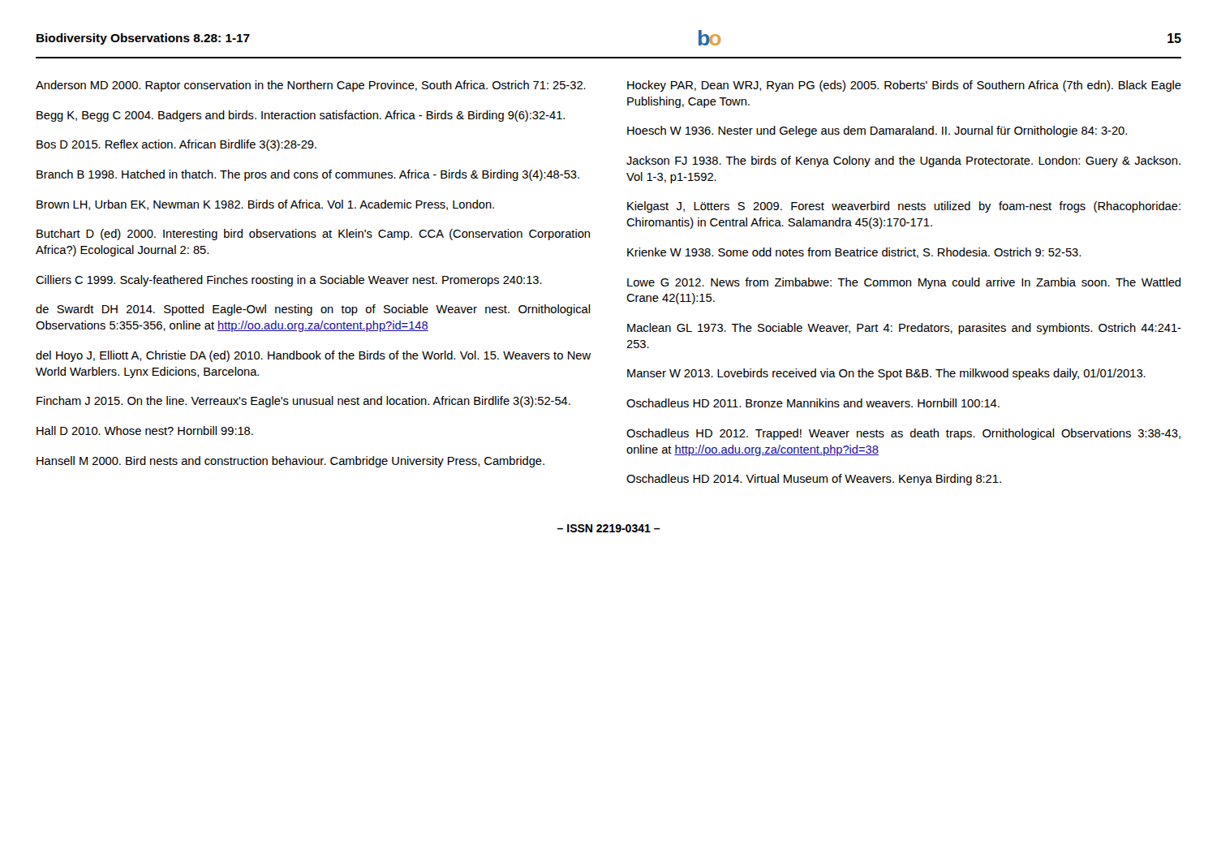Biodiversity Observations 8.28: 1-17
bo
15
Anderson MD 2000. Raptor conservation in the Northern Cape Province, South Africa. Ostrich 71: 25-32.
Begg K, Begg C 2004. Badgers and birds. Interaction satisfaction. Africa - Birds & Birding 9(6):32-41.
Bos D 2015. Reflex action. African Birdlife 3(3):28-29.
Branch B 1998. Hatched in thatch. The pros and cons of communes. Africa - Birds & Birding 3(4):48-53.
Brown LH, Urban EK, Newman K 1982. Birds of Africa. Vol 1. Academic Press, London.
Butchart D (ed) 2000. Interesting bird observations at Klein's Camp. CCA (Conservation Corporation Africa?) Ecological Journal 2: 85.
Cilliers C 1999. Scaly-feathered Finches roosting in a Sociable Weaver nest. Promerops 240:13.
de Swardt DH 2014. Spotted Eagle-Owl nesting on top of Sociable Weaver nest. Ornithological Observations 5:355-356, online at http://oo.adu.org.za/content.php?id=148
del Hoyo J, Elliott A, Christie DA (ed) 2010. Handbook of the Birds of the World. Vol. 15. Weavers to New World Warblers. Lynx Edicions, Barcelona.
Fincham J 2015. On the line. Verreaux's Eagle's unusual nest and location. African Birdlife 3(3):52-54.
Hall D 2010. Whose nest? Hornbill 99:18.
Hansell M 2000. Bird nests and construction behaviour. Cambridge University Press, Cambridge.
Hockey PAR, Dean WRJ, Ryan PG (eds) 2005. Roberts' Birds of Southern Africa (7th edn). Black Eagle Publishing, Cape Town.
Hoesch W 1936. Nester und Gelege aus dem Damaraland. II. Journal für Ornithologie 84: 3-20.
Jackson FJ 1938. The birds of Kenya Colony and the Uganda Protectorate. London: Guery & Jackson. Vol 1-3, p1-1592.
Kielgast J, Lötters S 2009. Forest weaverbird nests utilized by foam-nest frogs (Rhacophoridae: Chiromantis) in Central Africa. Salamandra 45(3):170-171.
Krienke W 1938. Some odd notes from Beatrice district, S. Rhodesia. Ostrich 9: 52-53.
Lowe G 2012. News from Zimbabwe: The Common Myna could arrive In Zambia soon. The Wattled Crane 42(11):15.
Maclean GL 1973. The Sociable Weaver, Part 4: Predators, parasites and symbionts. Ostrich 44:241-253.
Manser W 2013. Lovebirds received via On the Spot B&B. The milkwood speaks daily, 01/01/2013.
Oschadleus HD 2011. Bronze Mannikins and weavers. Hornbill 100:14.
Oschadleus HD 2012. Trapped! Weaver nests as death traps. Ornithological Observations 3:38-43, online at http://oo.adu.org.za/content.php?id=38
Oschadleus HD 2014. Virtual Museum of Weavers. Kenya Birding 8:21.
– ISSN 2219-0341 –